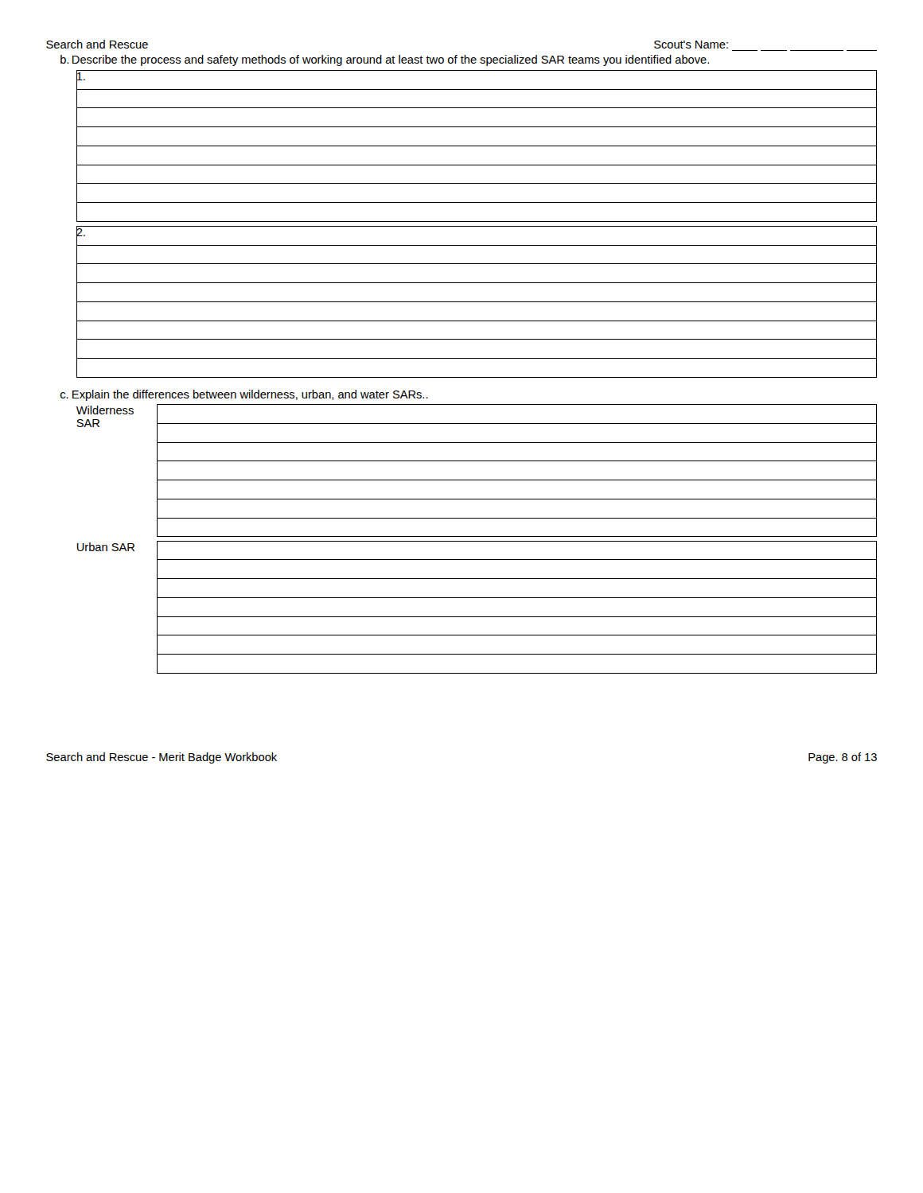Search and Rescue
Scout's Name:
b.
Describe the process and safety methods of working around at least two of the specialized SAR teams you identified above.
1.
2.
c.
Explain the differences between wilderness, urban, and water SARs..
Wilderness SAR
Urban SAR
Search and Rescue - Merit Badge Workbook
Page. 8 of 13